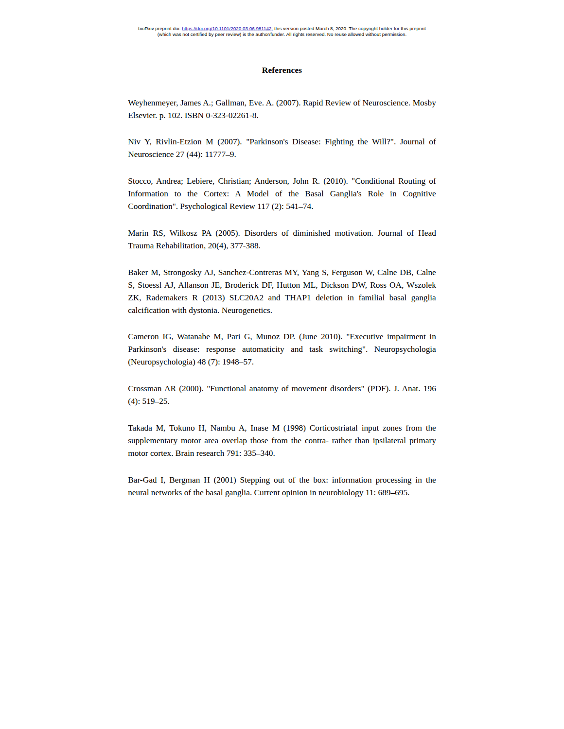bioRxiv preprint doi: https://doi.org/10.1101/2020.03.06.981142; this version posted March 8, 2020. The copyright holder for this preprint
(which was not certified by peer review) is the author/funder. All rights reserved. No reuse allowed without permission.
References
Weyhenmeyer, James A.; Gallman, Eve. A. (2007). Rapid Review of Neuroscience. Mosby Elsevier. p. 102. ISBN 0-323-02261-8.
Niv Y, Rivlin-Etzion M (2007). "Parkinson's Disease: Fighting the Will?". Journal of Neuroscience 27 (44): 11777–9.
Stocco, Andrea; Lebiere, Christian; Anderson, John R. (2010). "Conditional Routing of Information to the Cortex: A Model of the Basal Ganglia's Role in Cognitive Coordination". Psychological Review 117 (2): 541–74.
Marin RS, Wilkosz PA (2005). Disorders of diminished motivation. Journal of Head Trauma Rehabilitation, 20(4), 377-388.
Baker M, Strongosky AJ, Sanchez-Contreras MY, Yang S, Ferguson W, Calne DB, Calne S, Stoessl AJ, Allanson JE, Broderick DF, Hutton ML, Dickson DW, Ross OA, Wszolek ZK, Rademakers R (2013) SLC20A2 and THAP1 deletion in familial basal ganglia calcification with dystonia. Neurogenetics.
Cameron IG, Watanabe M, Pari G, Munoz DP. (June 2010). "Executive impairment in Parkinson's disease: response automaticity and task switching". Neuropsychologia (Neuropsychologia) 48 (7): 1948–57.
Crossman AR (2000). "Functional anatomy of movement disorders" (PDF). J. Anat. 196 (4): 519–25.
Takada M, Tokuno H, Nambu A, Inase M (1998) Corticostriatal input zones from the supplementary motor area overlap those from the contra- rather than ipsilateral primary motor cortex. Brain research 791: 335–340.
Bar-Gad I, Bergman H (2001) Stepping out of the box: information processing in the neural networks of the basal ganglia. Current opinion in neurobiology 11: 689–695.